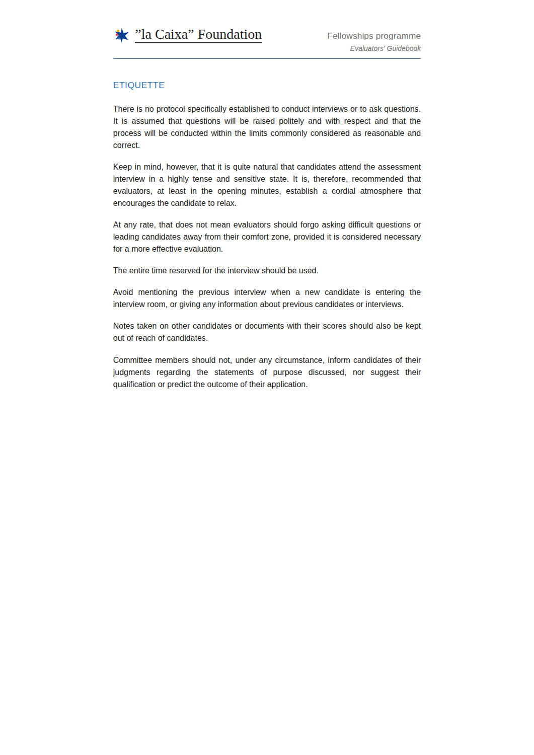”la Caixa” Foundation
Fellowships programme
Evaluators' Guidebook
Etiquette
There is no protocol specifically established to conduct interviews or to ask questions. It is assumed that questions will be raised politely and with respect and that the process will be conducted within the limits commonly considered as reasonable and correct.
Keep in mind, however, that it is quite natural that candidates attend the assessment interview in a highly tense and sensitive state. It is, therefore, recommended that evaluators, at least in the opening minutes, establish a cordial atmosphere that encourages the candidate to relax.
At any rate, that does not mean evaluators should forgo asking difficult questions or leading candidates away from their comfort zone, provided it is considered necessary for a more effective evaluation.
The entire time reserved for the interview should be used.
Avoid mentioning the previous interview when a new candidate is entering the interview room, or giving any information about previous candidates or interviews.
Notes taken on other candidates or documents with their scores should also be kept out of reach of candidates.
Committee members should not, under any circumstance, inform candidates of their judgments regarding the statements of purpose discussed, nor suggest their qualification or predict the outcome of their application.